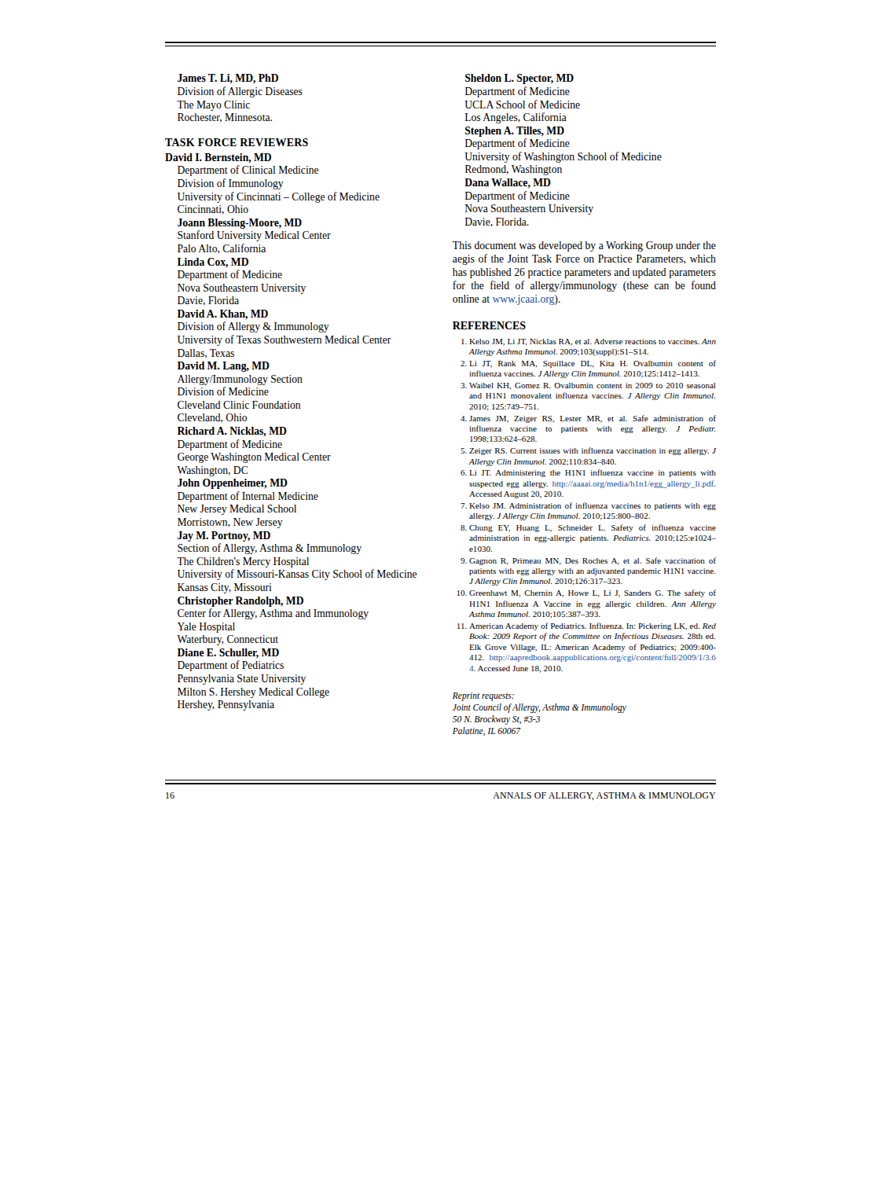James T. Li, MD, PhD
Division of Allergic Diseases
The Mayo Clinic
Rochester, Minnesota.
TASK FORCE REVIEWERS
David I. Bernstein, MD
Department of Clinical Medicine
Division of Immunology
University of Cincinnati – College of Medicine
Cincinnati, Ohio
Joann Blessing-Moore, MD
Stanford University Medical Center
Palo Alto, California
Linda Cox, MD
Department of Medicine
Nova Southeastern University
Davie, Florida
David A. Khan, MD
Division of Allergy & Immunology
University of Texas Southwestern Medical Center
Dallas, Texas
David M. Lang, MD
Allergy/Immunology Section
Division of Medicine
Cleveland Clinic Foundation
Cleveland, Ohio
Richard A. Nicklas, MD
Department of Medicine
George Washington Medical Center
Washington, DC
John Oppenheimer, MD
Department of Internal Medicine
New Jersey Medical School
Morristown, New Jersey
Jay M. Portnoy, MD
Section of Allergy, Asthma & Immunology
The Children's Mercy Hospital
University of Missouri-Kansas City School of Medicine
Kansas City, Missouri
Christopher Randolph, MD
Center for Allergy, Asthma and Immunology
Yale Hospital
Waterbury, Connecticut
Diane E. Schuller, MD
Department of Pediatrics
Pennsylvania State University
Milton S. Hershey Medical College
Hershey, Pennsylvania
Sheldon L. Spector, MD
Department of Medicine
UCLA School of Medicine
Los Angeles, California
Stephen A. Tilles, MD
Department of Medicine
University of Washington School of Medicine
Redmond, Washington
Dana Wallace, MD
Department of Medicine
Nova Southeastern University
Davie, Florida.
This document was developed by a Working Group under the aegis of the Joint Task Force on Practice Parameters, which has published 26 practice parameters and updated parameters for the field of allergy/immunology (these can be found online at www.jcaai.org).
REFERENCES
Kelso JM, Li JT, Nicklas RA, et al. Adverse reactions to vaccines. Ann Allergy Asthma Immunol. 2009;103(suppl):S1–S14.
Li JT, Rank MA, Squillace DL, Kita H. Ovalbumin content of influenza vaccines. J Allergy Clin Immunol. 2010;125:1412–1413.
Waibel KH, Gomez R. Ovalbumin content in 2009 to 2010 seasonal and H1N1 monovalent influenza vaccines. J Allergy Clin Immunol. 2010; 125:749–751.
James JM, Zeiger RS, Lester MR, et al. Safe administration of influenza vaccine to patients with egg allergy. J Pediatr. 1998;133:624–628.
Zeiger RS. Current issues with influenza vaccination in egg allergy. J Allergy Clin Immunol. 2002;110:834–840.
Li JT. Administering the H1N1 influenza vaccine in patients with suspected egg allergy. http://aaaai.org/media/h1n1/egg_allergy_li.pdf. Accessed August 20, 2010.
Kelso JM. Administration of influenza vaccines to patients with egg allergy. J Allergy Clin Immunol. 2010;125:800–802.
Chung EY, Huang L, Schneider L. Safety of influenza vaccine administration in egg-allergic patients. Pediatrics. 2010;125:e1024–e1030.
Gagnon R, Primeau MN, Des Roches A, et al. Safe vaccination of patients with egg allergy with an adjuvanted pandemic H1N1 vaccine. J Allergy Clin Immunol. 2010;126:317–323.
Greenhawt M, Chernin A, Howe L, Li J, Sanders G. The safety of H1N1 Influenza A Vaccine in egg allergic children. Ann Allergy Asthma Immunol. 2010;105:387–393.
American Academy of Pediatrics. Influenza. In: Pickering LK, ed. Red Book: 2009 Report of the Committee on Infectious Diseases. 28th ed. Elk Grove Village, IL: American Academy of Pediatrics; 2009:400-412. http://aapredbook.aappublications.org/cgi/content/full/2009/1/3.64. Accessed June 18, 2010.
Reprint requests:
Joint Council of Allergy, Asthma & Immunology
50 N. Brockway St, #3-3
Palatine, IL 60067
16
ANNALS OF ALLERGY, ASTHMA & IMMUNOLOGY